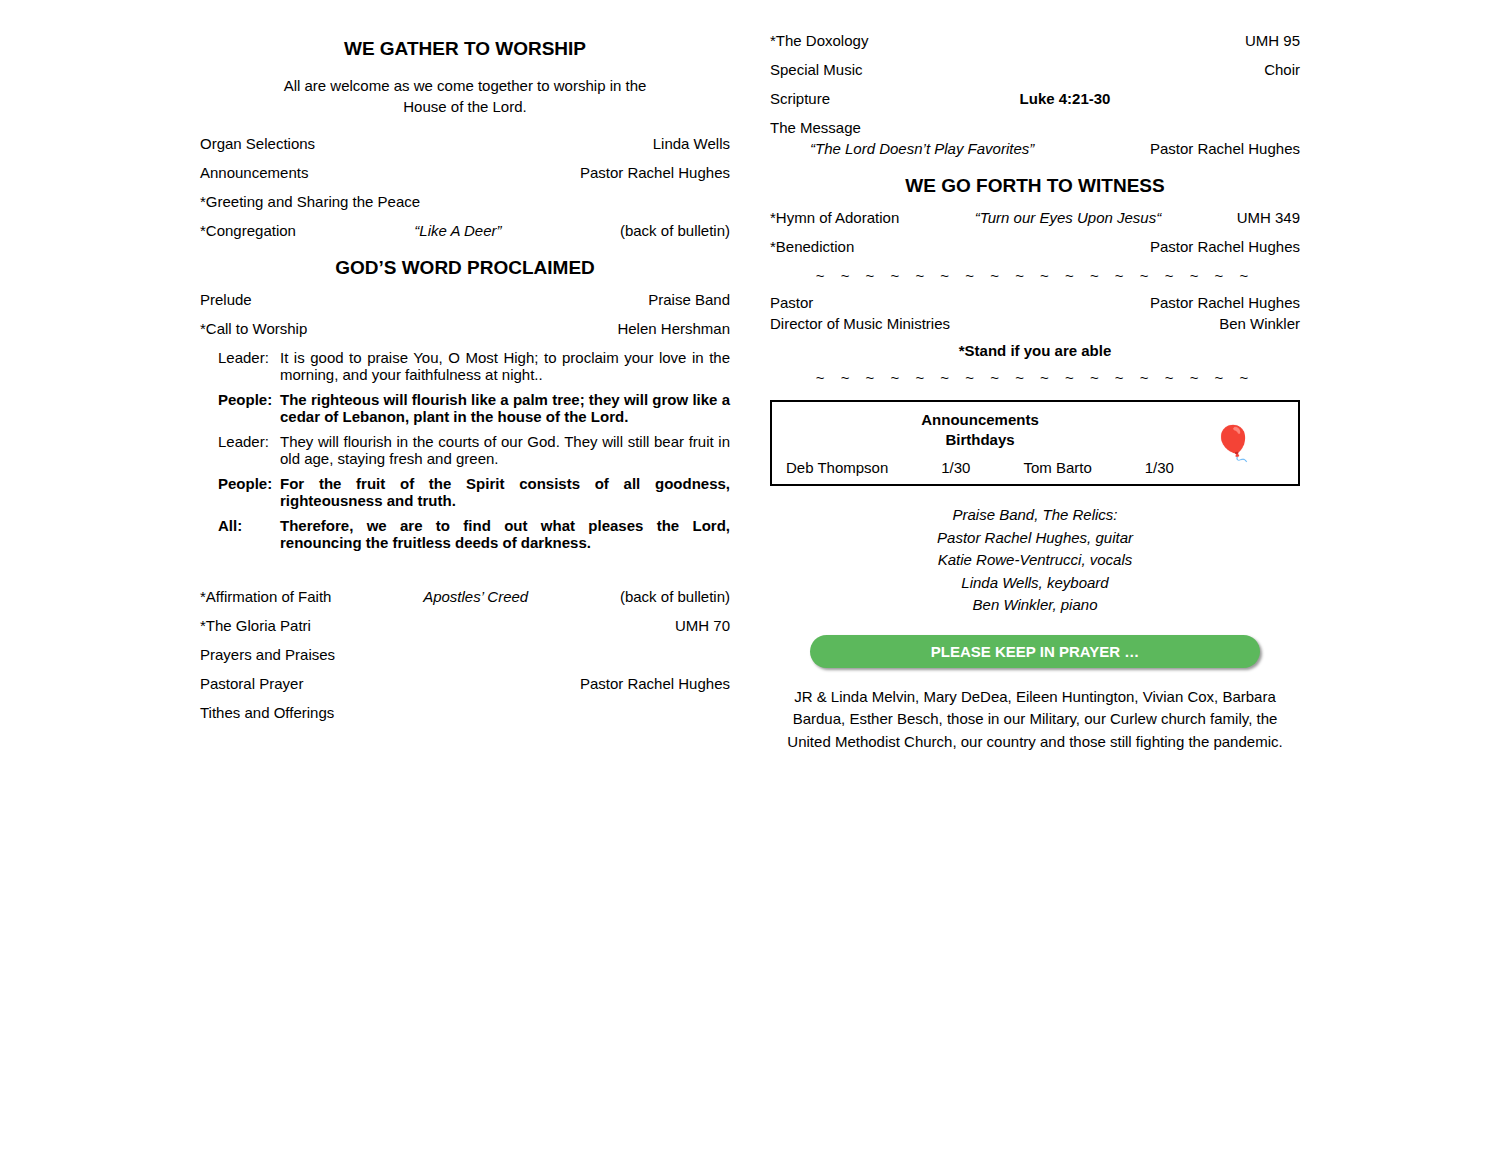WE GATHER TO WORSHIP
All are welcome as we come together to worship in the
House of the Lord.
Organ Selections Linda Wells
Announcements Pastor Rachel Hughes
*Greeting and Sharing the Peace
*Congregation“Like A Deer”(back of bulletin)
GOD’S WORD PROCLAIMED
Prelude Praise Band
*Call to Worship Helen Hershman
Leader:
It is good to praise You, O Most High; to proclaim your love in the morning, and your faithfulness at night..
People:
The righteous will flourish like a palm tree; they will grow like a cedar of Lebanon, plant in the house of the Lord.
Leader:
They will flourish in the courts of our God. They will still bear fruit in old age, staying fresh and green.
People:
For the fruit of the Spirit consists of all goodness, righteousness and truth.
All:
Therefore, we are to find out what pleases the Lord, renouncing the fruitless deeds of darkness.
*Affirmation of Faith Apostles’ Creed(back of bulletin)
*The Gloria Patri UMH 70
Prayers and Praises
Pastoral Prayer Pastor Rachel Hughes
Tithes and Offerings
*The Doxology UMH 95
Special Music Choir
Scripture Luke 4:21-30
The Message
“The Lord Doesn’t Play Favorites” Pastor Rachel Hughes
WE GO FORTH TO WITNESS
*Hymn of Adoration“Turn our Eyes Upon Jesus“UMH 349
*Benediction Pastor Rachel Hughes
~ ~ ~ ~ ~ ~ ~ ~ ~ ~ ~ ~ ~ ~ ~ ~ ~ ~
Pastor Pastor Rachel Hughes
Director of Music Ministries Ben Winkler
*Stand if you are able
~ ~ ~ ~ ~ ~ ~ ~ ~ ~ ~ ~ ~ ~ ~ ~ ~ ~
Announcements
Birthdays
Deb Thompson 1/30 Tom Barto 1/30
🎈
Praise Band, The Relics:
Pastor Rachel Hughes, guitar
Katie Rowe-Ventrucci, vocals
Linda Wells, keyboard
Ben Winkler, piano
PLEASE KEEP IN PRAYER …
JR & Linda Melvin, Mary DeDea, Eileen Huntington, Vivian Cox, Barbara Bardua, Esther Besch, those in our Military, our Curlew church family, the United Methodist Church, our country and those still fighting the pandemic.